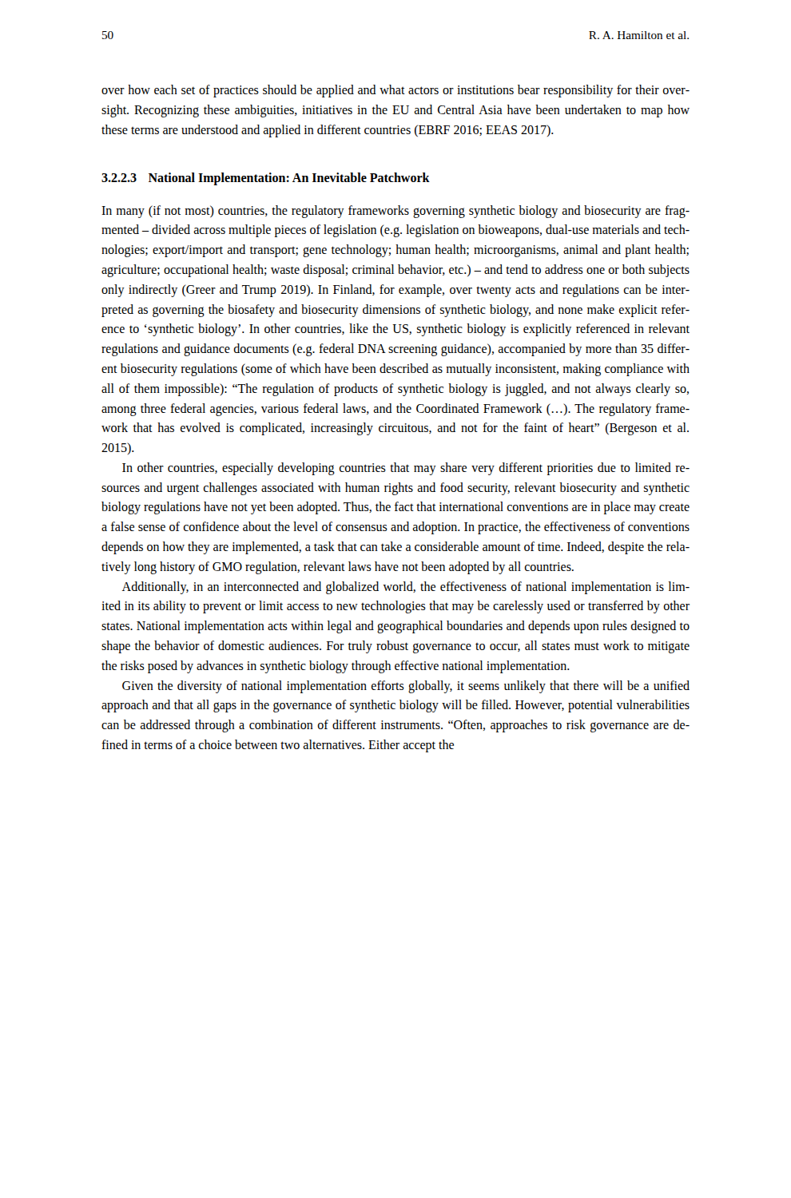50 R. A. Hamilton et al.
over how each set of practices should be applied and what actors or institutions bear responsibility for their oversight. Recognizing these ambiguities, initiatives in the EU and Central Asia have been undertaken to map how these terms are understood and applied in different countries (EBRF 2016; EEAS 2017).
3.2.2.3 National Implementation: An Inevitable Patchwork
In many (if not most) countries, the regulatory frameworks governing synthetic biology and biosecurity are fragmented – divided across multiple pieces of legislation (e.g. legislation on bioweapons, dual-use materials and technologies; export/import and transport; gene technology; human health; microorganisms, animal and plant health; agriculture; occupational health; waste disposal; criminal behavior, etc.) – and tend to address one or both subjects only indirectly (Greer and Trump 2019). In Finland, for example, over twenty acts and regulations can be interpreted as governing the biosafety and biosecurity dimensions of synthetic biology, and none make explicit reference to ‘synthetic biology’. In other countries, like the US, synthetic biology is explicitly referenced in relevant regulations and guidance documents (e.g. federal DNA screening guidance), accompanied by more than 35 different biosecurity regulations (some of which have been described as mutually inconsistent, making compliance with all of them impossible): “The regulation of products of synthetic biology is juggled, and not always clearly so, among three federal agencies, various federal laws, and the Coordinated Framework (…). The regulatory framework that has evolved is complicated, increasingly circuitous, and not for the faint of heart” (Bergeson et al. 2015).
In other countries, especially developing countries that may share very different priorities due to limited resources and urgent challenges associated with human rights and food security, relevant biosecurity and synthetic biology regulations have not yet been adopted. Thus, the fact that international conventions are in place may create a false sense of confidence about the level of consensus and adoption. In practice, the effectiveness of conventions depends on how they are implemented, a task that can take a considerable amount of time. Indeed, despite the relatively long history of GMO regulation, relevant laws have not been adopted by all countries.
Additionally, in an interconnected and globalized world, the effectiveness of national implementation is limited in its ability to prevent or limit access to new technologies that may be carelessly used or transferred by other states. National implementation acts within legal and geographical boundaries and depends upon rules designed to shape the behavior of domestic audiences. For truly robust governance to occur, all states must work to mitigate the risks posed by advances in synthetic biology through effective national implementation.
Given the diversity of national implementation efforts globally, it seems unlikely that there will be a unified approach and that all gaps in the governance of synthetic biology will be filled. However, potential vulnerabilities can be addressed through a combination of different instruments. “Often, approaches to risk governance are defined in terms of a choice between two alternatives. Either accept the